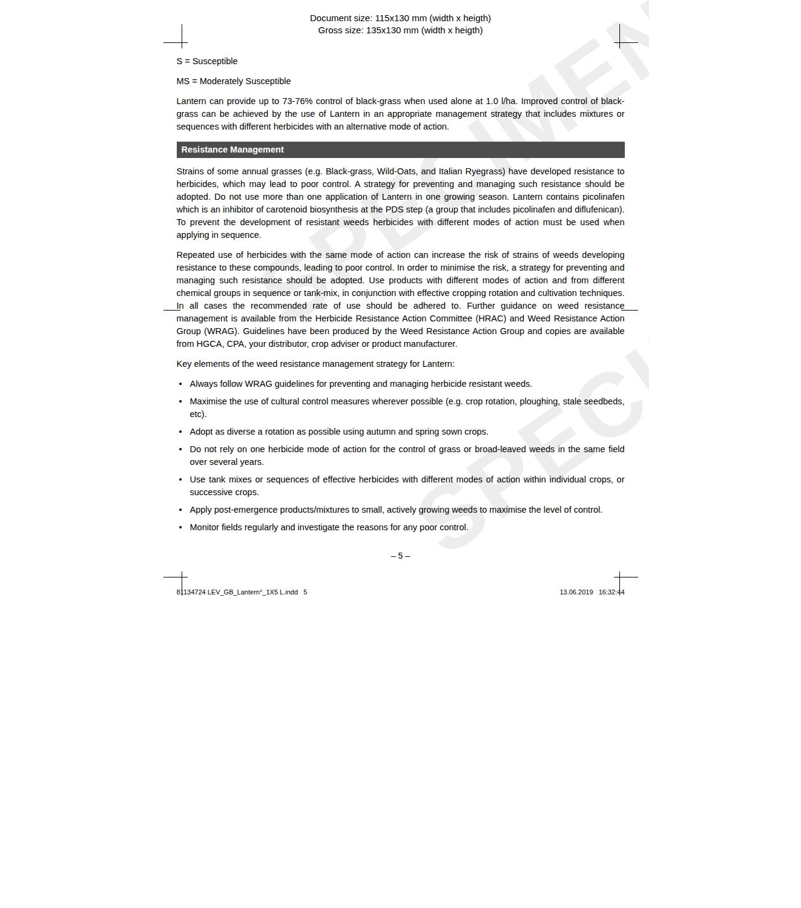Document size: 115x130 mm (width x heigth)
Gross size: 135x130 mm (width x heigth)
SPECIMEN
SPECIMEN
S = Susceptible
MS = Moderately Susceptible
Lantern can provide up to 73-76% control of black-grass when used alone at 1.0 l/ha. Improved control of black-grass can be achieved by the use of Lantern in an appropriate management strategy that includes mixtures or sequences with different herbicides with an alternative mode of action.
Resistance Management
Strains of some annual grasses (e.g. Black-grass, Wild-Oats, and Italian Ryegrass) have developed resistance to herbicides, which may lead to poor control. A strategy for preventing and managing such resistance should be adopted. Do not use more than one application of Lantern in one growing season. Lantern contains picolinafen which is an inhibitor of carotenoid biosynthesis at the PDS step (a group that includes picolinafen and diflufenican). To prevent the development of resistant weeds herbicides with different modes of action must be used when applying in sequence.
Repeated use of herbicides with the same mode of action can increase the risk of strains of weeds developing resistance to these compounds, leading to poor control. In order to minimise the risk, a strategy for preventing and managing such resistance should be adopted. Use products with different modes of action and from different chemical groups in sequence or tank-mix, in conjunction with effective cropping rotation and cultivation techniques. In all cases the recommended rate of use should be adhered to. Further guidance on weed resistance management is available from the Herbicide Resistance Action Committee (HRAC) and Weed Resistance Action Group (WRAG). Guidelines have been produced by the Weed Resistance Action Group and copies are available from HGCA, CPA, your distributor, crop adviser or product manufacturer.
Key elements of the weed resistance management strategy for Lantern:
Always follow WRAG guidelines for preventing and managing herbicide resistant weeds.
Maximise the use of cultural control measures wherever possible (e.g. crop rotation, ploughing, stale seedbeds, etc).
Adopt as diverse a rotation as possible using autumn and spring sown crops.
Do not rely on one herbicide mode of action for the control of grass or broad-leaved weeds in the same field over several years.
Use tank mixes or sequences of effective herbicides with different modes of action within individual crops, or successive crops.
Apply post-emergence products/mixtures to small, actively growing weeds to maximise the level of control.
Monitor fields regularly and investigate the reasons for any poor control.
– 5 –
81134724 LEV_GB_Lantern°_1X5 L.indd 5 13.06.2019 16:32:44